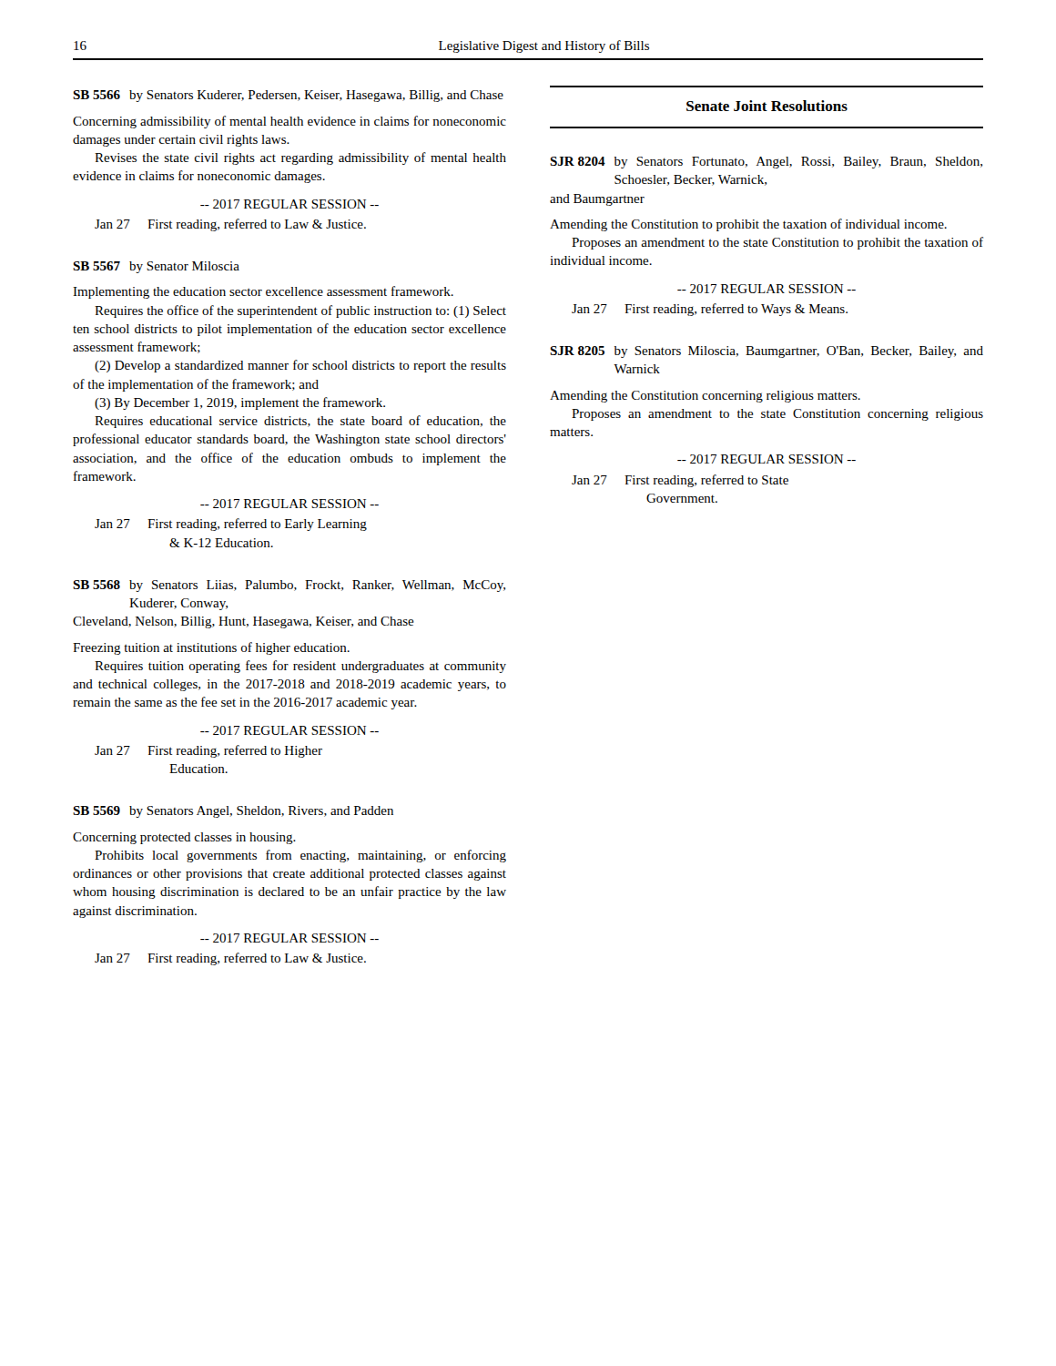16
Legislative Digest and History of Bills
SB 5566
by Senators Kuderer, Pedersen, Keiser, Hasegawa, Billig, and Chase
Concerning admissibility of mental health evidence in claims for noneconomic damages under certain civil rights laws.
Revises the state civil rights act regarding admissibility of mental health evidence in claims for noneconomic damages.
-- 2017 REGULAR SESSION --
Jan 27
First reading, referred to Law & Justice.
SB 5567
by Senator Miloscia
Implementing the education sector excellence assessment framework.
Requires the office of the superintendent of public instruction to: (1) Select ten school districts to pilot implementation of the education sector excellence assessment framework;
(2) Develop a standardized manner for school districts to report the results of the implementation of the framework; and
(3) By December 1, 2019, implement the framework.
Requires educational service districts, the state board of education, the professional educator standards board, the Washington state school directors' association, and the office of the education ombuds to implement the framework.
-- 2017 REGULAR SESSION --
Jan 27
First reading, referred to Early Learning& K-12 Education.
SB 5568
by Senators Liias, Palumbo, Frockt, Ranker, Wellman, McCoy, Kuderer, Conway,
Cleveland, Nelson, Billig, Hunt, Hasegawa, Keiser, and Chase
Freezing tuition at institutions of higher education.
Requires tuition operating fees for resident undergraduates at community and technical colleges, in the 2017-2018 and 2018-2019 academic years, to remain the same as the fee set in the 2016-2017 academic year.
-- 2017 REGULAR SESSION --
Jan 27
First reading, referred to HigherEducation.
SB 5569
by Senators Angel, Sheldon, Rivers, and Padden
Concerning protected classes in housing.
Prohibits local governments from enacting, maintaining, or enforcing ordinances or other provisions that create additional protected classes against whom housing discrimination is declared to be an unfair practice by the law against discrimination.
-- 2017 REGULAR SESSION --
Jan 27
First reading, referred to Law & Justice.
Senate Joint Resolutions
SJR 8204
by Senators Fortunato, Angel, Rossi, Bailey, Braun, Sheldon, Schoesler, Becker, Warnick,
and Baumgartner
Amending the Constitution to prohibit the taxation of individual income.
Proposes an amendment to the state Constitution to prohibit the taxation of individual income.
-- 2017 REGULAR SESSION --
Jan 27
First reading, referred to Ways & Means.
SJR 8205
by Senators Miloscia, Baumgartner, O'Ban, Becker, Bailey, and Warnick
Amending the Constitution concerning religious matters.
Proposes an amendment to the state Constitution concerning religious matters.
-- 2017 REGULAR SESSION --
Jan 27
First reading, referred to StateGovernment.